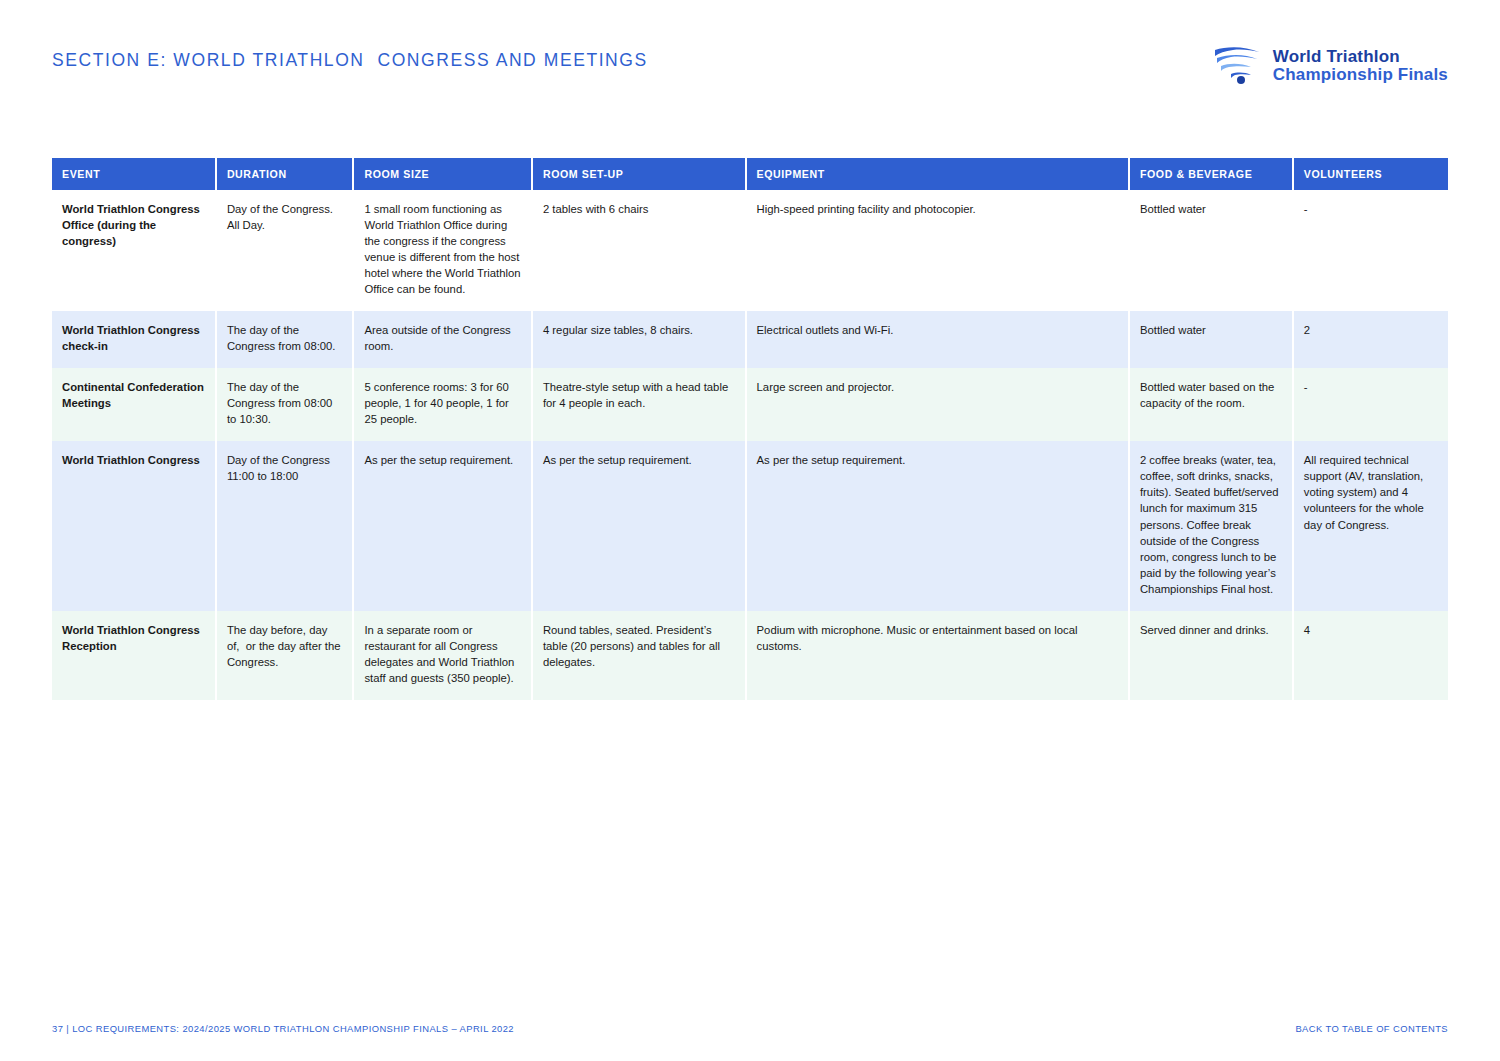Section E: World Triathlon Congress and Meetings
World Triathlon
Championship Finals
| Event | Duration | Room size | Room set-up | Equipment | Food & Beverage | Volunteers |
| --- | --- | --- | --- | --- | --- | --- |
| World Triathlon Congress Office (during the congress) | Day of the Congress. All Day. | 1 small room functioning as World Triathlon Office during the congress if the congress venue is different from the host hotel where the World Triathlon Office can be found. | 2 tables with 6 chairs | High-speed printing facility and photocopier. | Bottled water | - |
| World Triathlon Congress check-in | The day of the Congress from 08:00. | Area outside of the Congress room. | 4 regular size tables, 8 chairs. | Electrical outlets and Wi-Fi. | Bottled water | 2 |
| Continental Confederation Meetings | The day of the Congress from 08:00 to 10:30. | 5 conference rooms: 3 for 60 people, 1 for 40 people, 1 for 25 people. | Theatre-style setup with a head table for 4 people in each. | Large screen and projector. | Bottled water based on the capacity of the room. | - |
| World Triathlon Congress | Day of the Congress 11:00 to 18:00 | As per the setup requirement. | As per the setup requirement. | As per the setup requirement. | 2 coffee breaks (water, tea, coffee, soft drinks, snacks, fruits). Seated buffet/served lunch for maximum 315 persons. Coffee break outside of the Congress room, congress lunch to be paid by the following year’s Championships Final host. | All required technical support (AV, translation, voting system) and 4 volunteers for the whole day of Congress. |
| World Triathlon Congress Reception | The day before, day of, or the day after the Congress. | In a separate room or restaurant for all Congress delegates and World Triathlon staff and guests (350 people). | Round tables, seated. President’s table (20 persons) and tables for all delegates. | Podium with microphone. Music or entertainment based on local customs. | Served dinner and drinks. | 4 |
37 | LOC Requirements: 2024/2025 World Triathlon Championship Finals – April 2022
Back to table of contents